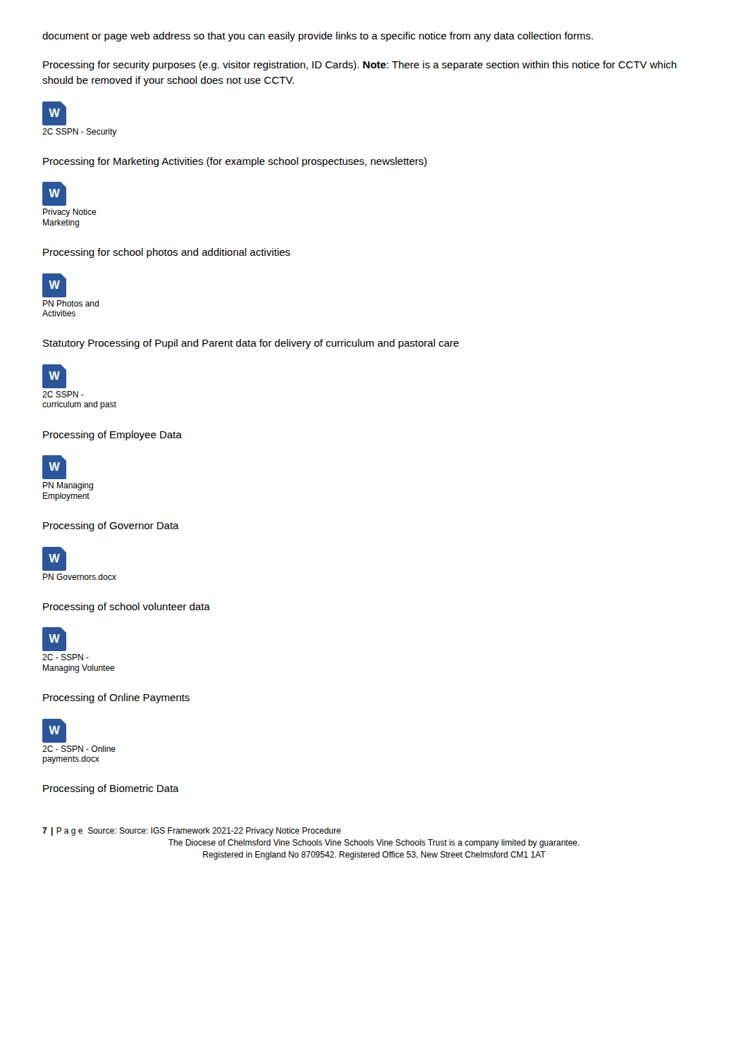document or page web address so that you can easily provide links to a specific notice from any data collection forms.
Processing for security purposes (e.g. visitor registration, ID Cards). Note: There is a separate section within this notice for CCTV which should be removed if your school does not use CCTV.
W
2C SSPN - Security
Processing for Marketing Activities (for example school prospectuses, newsletters)
W
Privacy Notice
Marketing
Processing for school photos and additional activities
W
PN Photos and
Activities
Statutory Processing of Pupil and Parent data for delivery of curriculum and pastoral care
W
2C SSPN -
curriculum and past
Processing of Employee Data
W
PN Managing
Employment
Processing of Governor Data
W
PN Governors.docx
Processing of school volunteer data
W
2C - SSPN -
Managing Voluntee
Processing of Online Payments
W
2C - SSPN - Online
payments.docx
Processing of Biometric Data
7 | P a g e Source: Source: IGS Framework 2021-22 Privacy Notice Procedure
The Diocese of Chelmsford Vine Schools Vine Schools Vine Schools Trust is a company limited by guarantee.
Registered in England No 8709542. Registered Office 53, New Street Chelmsford CM1 1AT